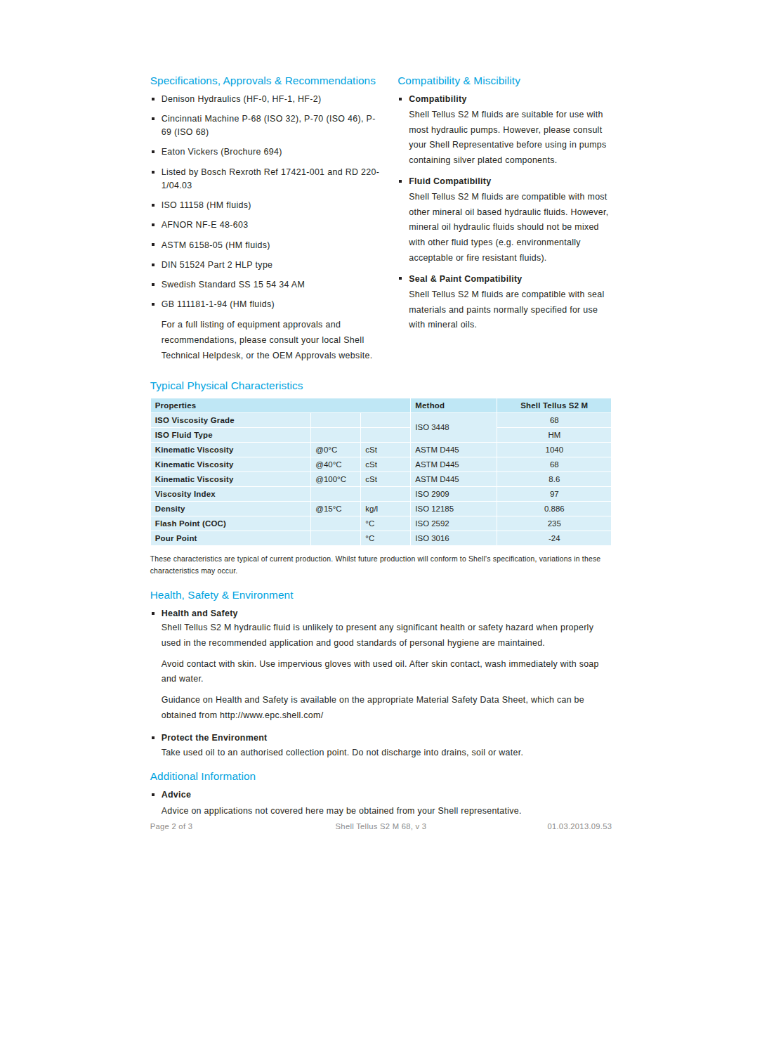Specifications, Approvals & Recommendations
Denison Hydraulics (HF-0, HF-1, HF-2)
Cincinnati Machine P-68 (ISO 32), P-70 (ISO 46), P-69 (ISO 68)
Eaton Vickers (Brochure 694)
Listed by Bosch Rexroth Ref 17421-001 and RD 220-1/04.03
ISO 11158 (HM fluids)
AFNOR NF-E 48-603
ASTM 6158-05 (HM fluids)
DIN 51524 Part 2 HLP type
Swedish Standard SS 15 54 34 AM
GB 111181-1-94 (HM fluids)
For a full listing of equipment approvals and recommendations, please consult your local Shell Technical Helpdesk, or the OEM Approvals website.
Compatibility & Miscibility
Compatibility
Shell Tellus S2 M fluids are suitable for use with most hydraulic pumps. However, please consult your Shell Representative before using in pumps containing silver plated components.
Fluid Compatibility
Shell Tellus S2 M fluids are compatible with most other mineral oil based hydraulic fluids. However, mineral oil hydraulic fluids should not be mixed with other fluid types (e.g. environmentally acceptable or fire resistant fluids).
Seal & Paint Compatibility
Shell Tellus S2 M fluids are compatible with seal materials and paints normally specified for use with mineral oils.
Typical Physical Characteristics
| Properties | Method | Shell Tellus S2 M |
| --- | --- | --- |
| ISO Viscosity Grade | | | ISO 3448 | 68 |
| ISO Fluid Type | | | HM |
| Kinematic Viscosity | @0°C | cSt | ASTM D445 | 1040 |
| Kinematic Viscosity | @40°C | cSt | ASTM D445 | 68 |
| Kinematic Viscosity | @100°C | cSt | ASTM D445 | 8.6 |
| Viscosity Index | | | ISO 2909 | 97 |
| Density | @15°C | kg/l | ISO 12185 | 0.886 |
| Flash Point (COC) | | °C | ISO 2592 | 235 |
| Pour Point | | °C | ISO 3016 | -24 |
These characteristics are typical of current production. Whilst future production will conform to Shell's specification, variations in these characteristics may occur.
Health, Safety & Environment
Health and Safety
Shell Tellus S2 M hydraulic fluid is unlikely to present any significant health or safety hazard when properly used in the recommended application and good standards of personal hygiene are maintained.
Avoid contact with skin. Use impervious gloves with used oil. After skin contact, wash immediately with soap and water.
Guidance on Health and Safety is available on the appropriate Material Safety Data Sheet, which can be obtained from http://www.epc.shell.com/
Protect the Environment
Take used oil to an authorised collection point. Do not discharge into drains, soil or water.
Additional Information
Advice
Advice on applications not covered here may be obtained from your Shell representative.
Page 2 of 3
Shell Tellus S2 M 68, v 3
01.03.2013.09.53